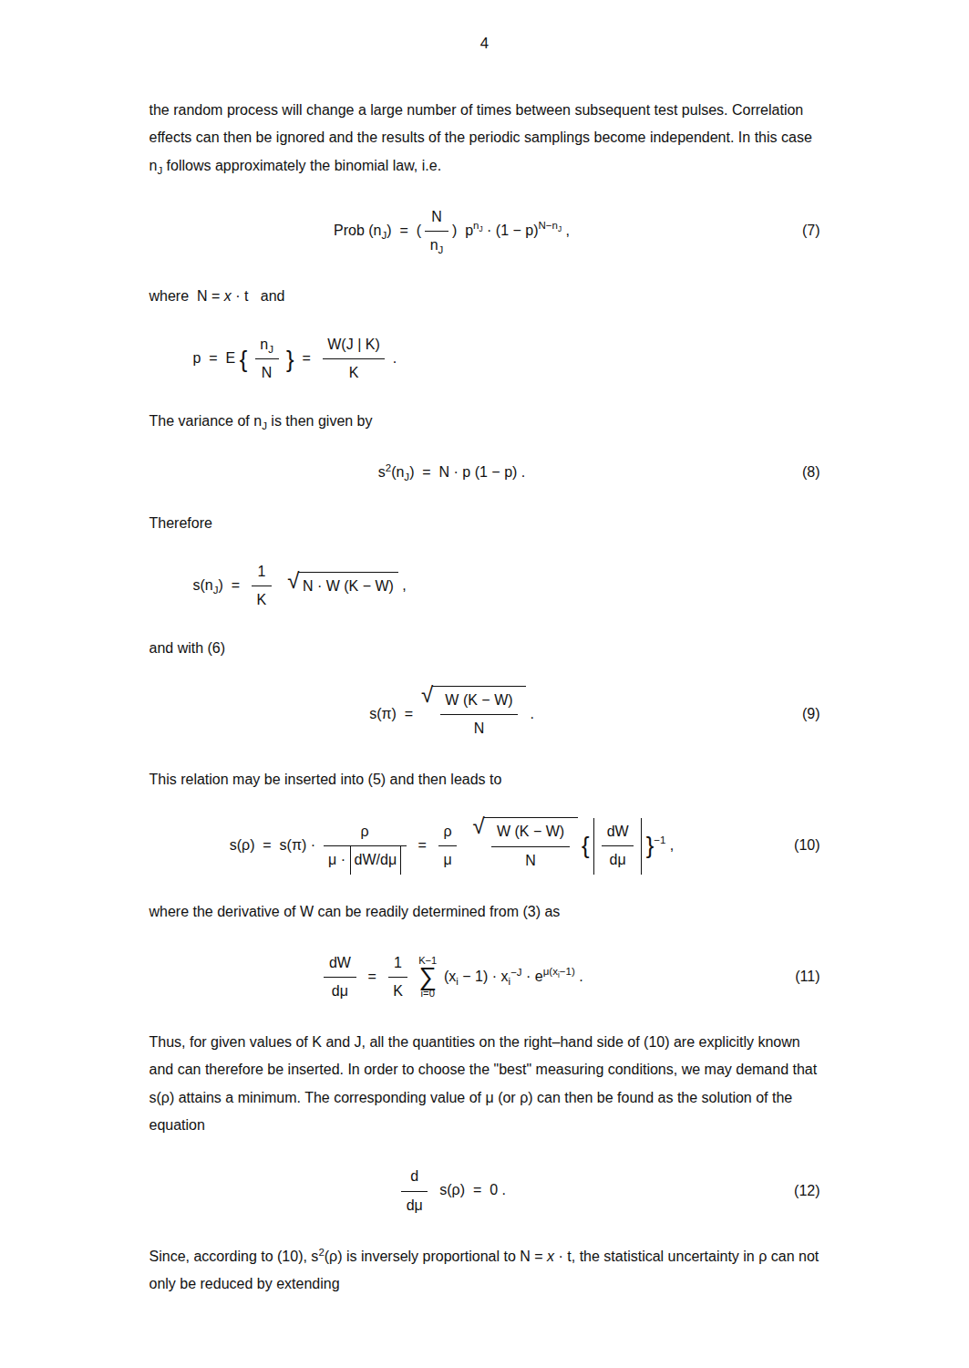4
the random process will change a large number of times between subsequent test pulses. Correlation effects can then be ignored and the results of the periodic samplings become independent. In this case nJ follows approximately the binomial law, i.e.
Prob (nJ) = (NnJ) pnJ · (1 − p)N−nJ ,
(7)
where N = x · t and
p = E { nJ N } = W(J | K) K .
The variance of nJ is then given by
s2(nJ) = N · p (1 − p) .
(8)
Therefore
s(nJ) = 1 K N · W (K − W) ,
and with (6)
s(π) = W (K − W) N .
(9)
This relation may be inserted into (5) and then leads to
s(ρ) = s(π) · ρμ · dW/dμ = ρμ W (K − W) N { dW dμ }−1 ,
(10)
where the derivative of W can be readily determined from (3) as
dW dμ = 1 K K−1∑i=0 (xi − 1) · xi−J · eμ(xi−1) .
(11)
Thus, for given values of K and J, all the quantities on the right–hand side of (10) are explicitly known and can therefore be inserted. In order to choose the "best" measuring conditions, we may demand that s(ρ) attains a minimum. The corresponding value of μ (or ρ) can then be found as the solution of the equation
ddμ s(ρ) = 0 .
(12)
Since, according to (10), s2(ρ) is inversely proportional to N = x · t, the statistical uncertainty in ρ can not only be reduced by extending